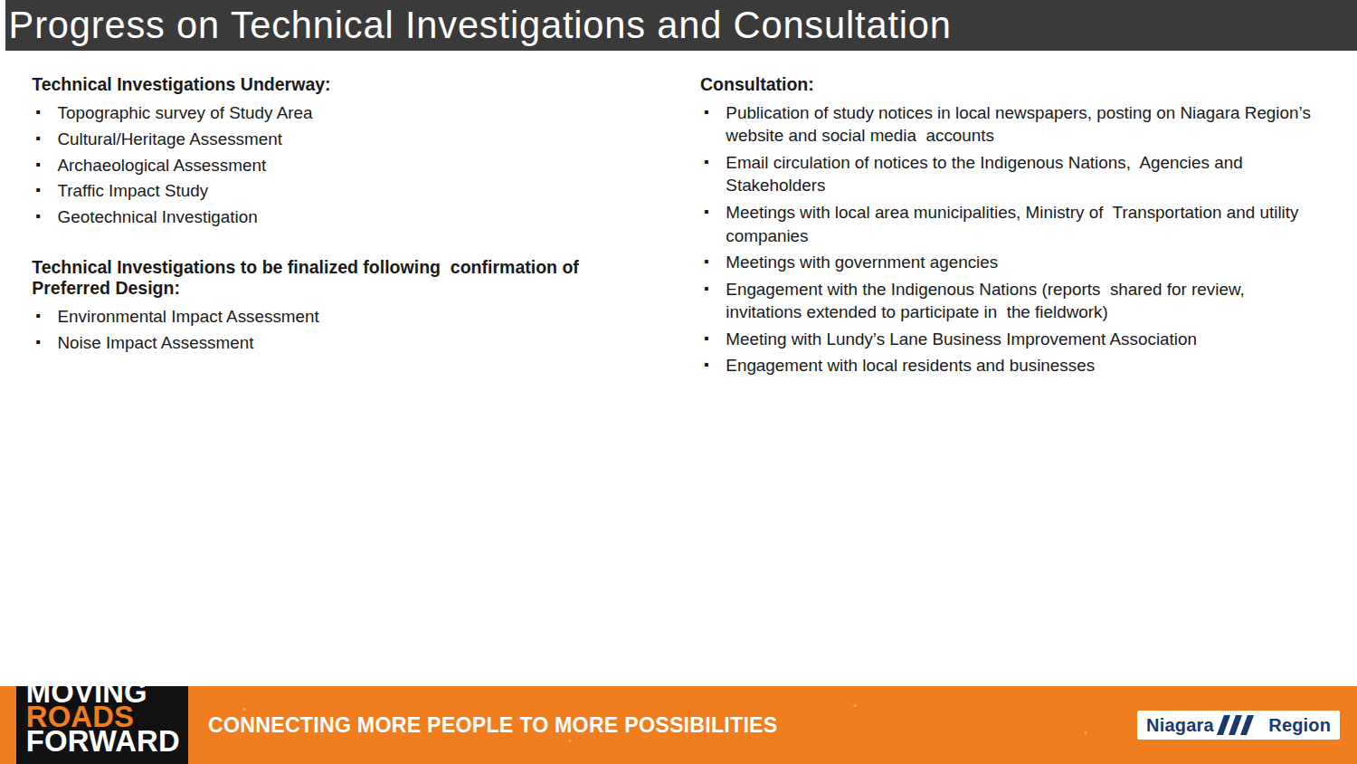Progress on Technical Investigations and Consultation
Technical Investigations Underway:
Topographic survey of Study Area
Cultural/Heritage Assessment
Archaeological Assessment
Traffic Impact Study
Geotechnical Investigation
Technical Investigations to be finalized following confirmation of Preferred Design:
Environmental Impact Assessment
Noise Impact Assessment
Consultation:
Publication of study notices in local newspapers, posting on Niagara Region’s website and social media accounts
Email circulation of notices to the Indigenous Nations, Agencies and Stakeholders
Meetings with local area municipalities, Ministry of Transportation and utility companies
Meetings with government agencies
Engagement with the Indigenous Nations (reports shared for review, invitations extended to participate in the fieldwork)
Meeting with Lundy’s Lane Business Improvement Association
Engagement with local residents and businesses
MOVING ROADS FORWARD
CONNECTING MORE PEOPLE TO MORE POSSIBILITIES
Niagara Region